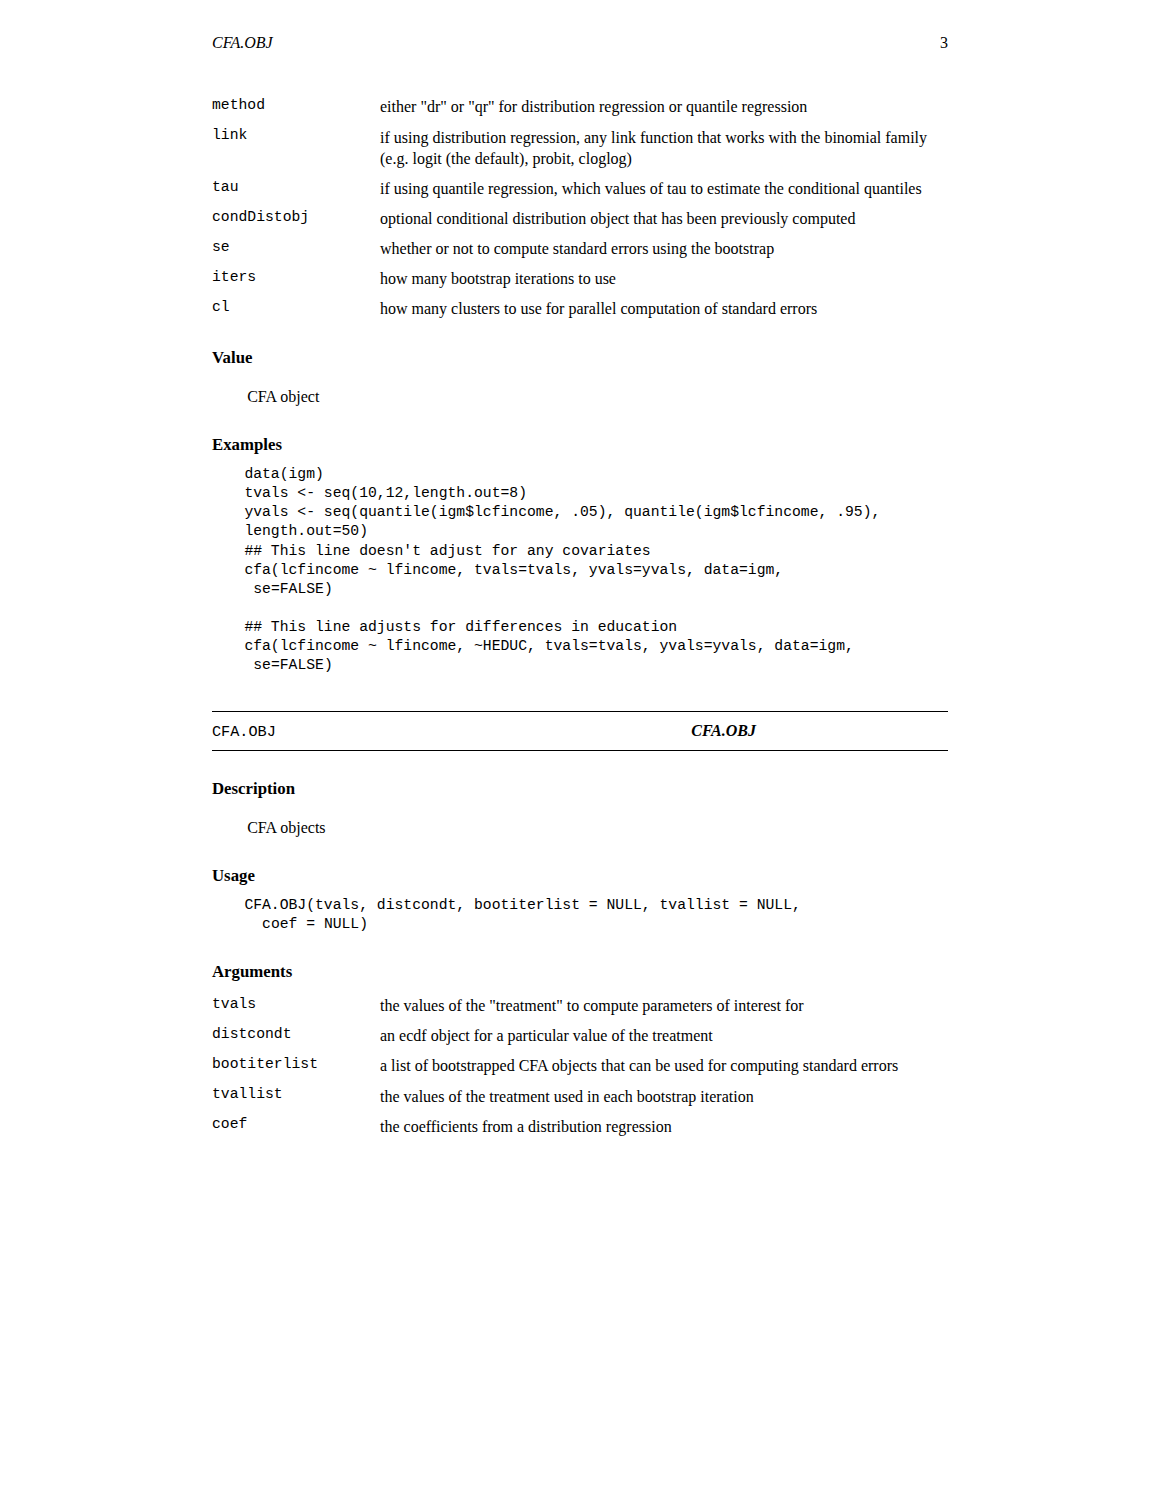CFA.OBJ 3
method
either "dr" or "qr" for distribution regression or quantile regression
link
if using distribution regression, any link function that works with the binomial family (e.g. logit (the default), probit, cloglog)
tau
if using quantile regression, which values of tau to estimate the conditional quantiles
condDistobj
optional conditional distribution object that has been previously computed
se
whether or not to compute standard errors using the bootstrap
iters
how many bootstrap iterations to use
cl
how many clusters to use for parallel computation of standard errors
Value
CFA object
Examples
data(igm)
tvals <- seq(10,12,length.out=8)
yvals <- seq(quantile(igm$lcfincome, .05), quantile(igm$lcfincome, .95), length.out=50)
## This line doesn't adjust for any covariates
cfa(lcfincome ~ lfincome, tvals=tvals, yvals=yvals, data=igm,
 se=FALSE)

## This line adjusts for differences in education
cfa(lcfincome ~ lfincome, ~HEDUC, tvals=tvals, yvals=yvals, data=igm,
 se=FALSE)
CFA.OBJ CFA.OBJ
Description
CFA objects
Usage
CFA.OBJ(tvals, distcondt, bootiterlist = NULL, tvallist = NULL,
  coef = NULL)
Arguments
tvals
the values of the "treatment" to compute parameters of interest for
distcondt
an ecdf object for a particular value of the treatment
bootiterlist
a list of bootstrapped CFA objects that can be used for computing standard errors
tvallist
the values of the treatment used in each bootstrap iteration
coef
the coefficients from a distribution regression